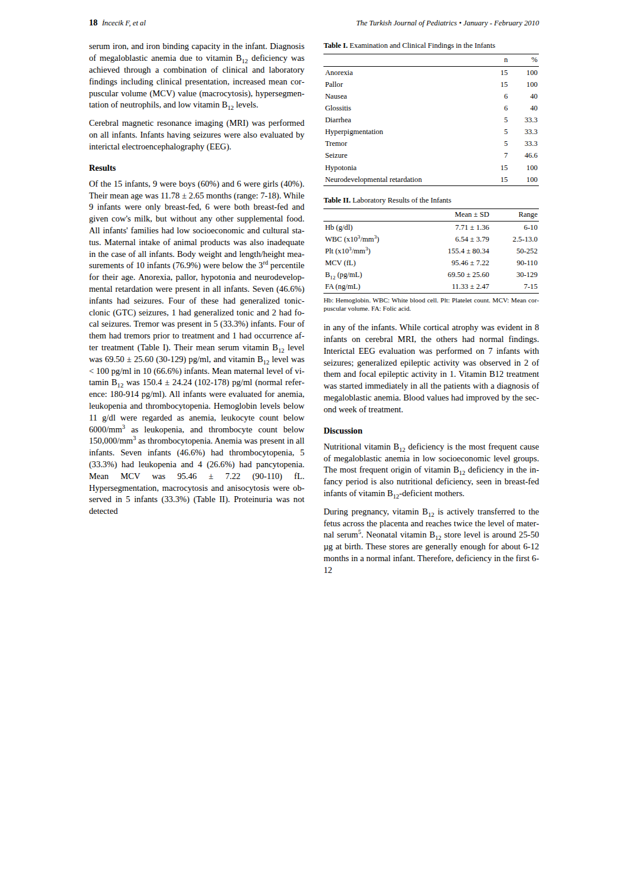18 İncecik F, et al
The Turkish Journal of Pediatrics • January - February 2010
serum iron, and iron binding capacity in the infant. Diagnosis of megaloblastic anemia due to vitamin B12 deficiency was achieved through a combination of clinical and laboratory findings including clinical presentation, increased mean corpuscular volume (MCV) value (macrocytosis), hypersegmentation of neutrophils, and low vitamin B12 levels.
Cerebral magnetic resonance imaging (MRI) was performed on all infants. Infants having seizures were also evaluated by interictal electroencephalography (EEG).
Results
Of the 15 infants, 9 were boys (60%) and 6 were girls (40%). Their mean age was 11.78 ± 2.65 months (range: 7-18). While 9 infants were only breast-fed, 6 were both breast-fed and given cow's milk, but without any other supplemental food. All infants' families had low socioeconomic and cultural status. Maternal intake of animal products was also inadequate in the case of all infants. Body weight and length/height measurements of 10 infants (76.9%) were below the 3rd percentile for their age. Anorexia, pallor, hypotonia and neurodevelopmental retardation were present in all infants. Seven (46.6%) infants had seizures. Four of these had generalized tonic-clonic (GTC) seizures, 1 had generalized tonic and 2 had focal seizures. Tremor was present in 5 (33.3%) infants. Four of them had tremors prior to treatment and 1 had occurrence after treatment (Table I). Their mean serum vitamin B12 level was 69.50 ± 25.60 (30-129) pg/ml, and vitamin B12 level was < 100 pg/ml in 10 (66.6%) infants. Mean maternal level of vitamin B12 was 150.4 ± 24.24 (102-178) pg/ml (normal reference: 180-914 pg/ml). All infants were evaluated for anemia, leukopenia and thrombocytopenia. Hemoglobin levels below 11 g/dl were regarded as anemia, leukocyte count below 6000/mm3 as leukopenia, and thrombocyte count below 150,000/mm3 as thrombocytopenia. Anemia was present in all infants. Seven infants (46.6%) had thrombocytopenia, 5 (33.3%) had leukopenia and 4 (26.6%) had pancytopenia. Mean MCV was 95.46 ± 7.22 (90-110) fL. Hypersegmentation, macrocytosis and anisocytosis were observed in 5 infants (33.3%) (Table II). Proteinuria was not detected
Table I. Examination and Clinical Findings in the Infants
| | n | % |
| --- | --- | --- |
| Anorexia | 15 | 100 |
| Pallor | 15 | 100 |
| Nausea | 6 | 40 |
| Glossitis | 6 | 40 |
| Diarrhea | 5 | 33.3 |
| Hyperpigmentation | 5 | 33.3 |
| Tremor | 5 | 33.3 |
| Seizure | 7 | 46.6 |
| Hypotonia | 15 | 100 |
| Neurodevelopmental retardation | 15 | 100 |
Table II. Laboratory Results of the Infants
| | Mean ± SD | Range |
| --- | --- | --- |
| Hb (g/dl) | 7.71 ± 1.36 | 6-10 |
| WBC (x10 3 /mm 3 ) | 6.54 ± 3.79 | 2.5-13.0 |
| Plt (x10 3 /mm 3 ) | 155.4 ± 80.34 | 50-252 |
| MCV (fL) | 95.46 ± 7.22 | 90-110 |
| B 12 (pg/mL) | 69.50 ± 25.60 | 30-129 |
| FA (ng/mL) | 11.33 ± 2.47 | 7-15 |
Hb: Hemoglobin. WBC: White blood cell. Plt: Platelet count. MCV: Mean corpuscular volume. FA: Folic acid.
in any of the infants. While cortical atrophy was evident in 8 infants on cerebral MRI, the others had normal findings. Interictal EEG evaluation was performed on 7 infants with seizures; generalized epileptic activity was observed in 2 of them and focal epileptic activity in 1. Vitamin B12 treatment was started immediately in all the patients with a diagnosis of megaloblastic anemia. Blood values had improved by the second week of treatment.
Discussion
Nutritional vitamin B12 deficiency is the most frequent cause of megaloblastic anemia in low socioeconomic level groups. The most frequent origin of vitamin B12 deficiency in the infancy period is also nutritional deficiency, seen in breast-fed infants of vitamin B12-deficient mothers.
During pregnancy, vitamin B12 is actively transferred to the fetus across the placenta and reaches twice the level of maternal serum5. Neonatal vitamin B12 store level is around 25-50 µg at birth. These stores are generally enough for about 6-12 months in a normal infant. Therefore, deficiency in the first 6-12